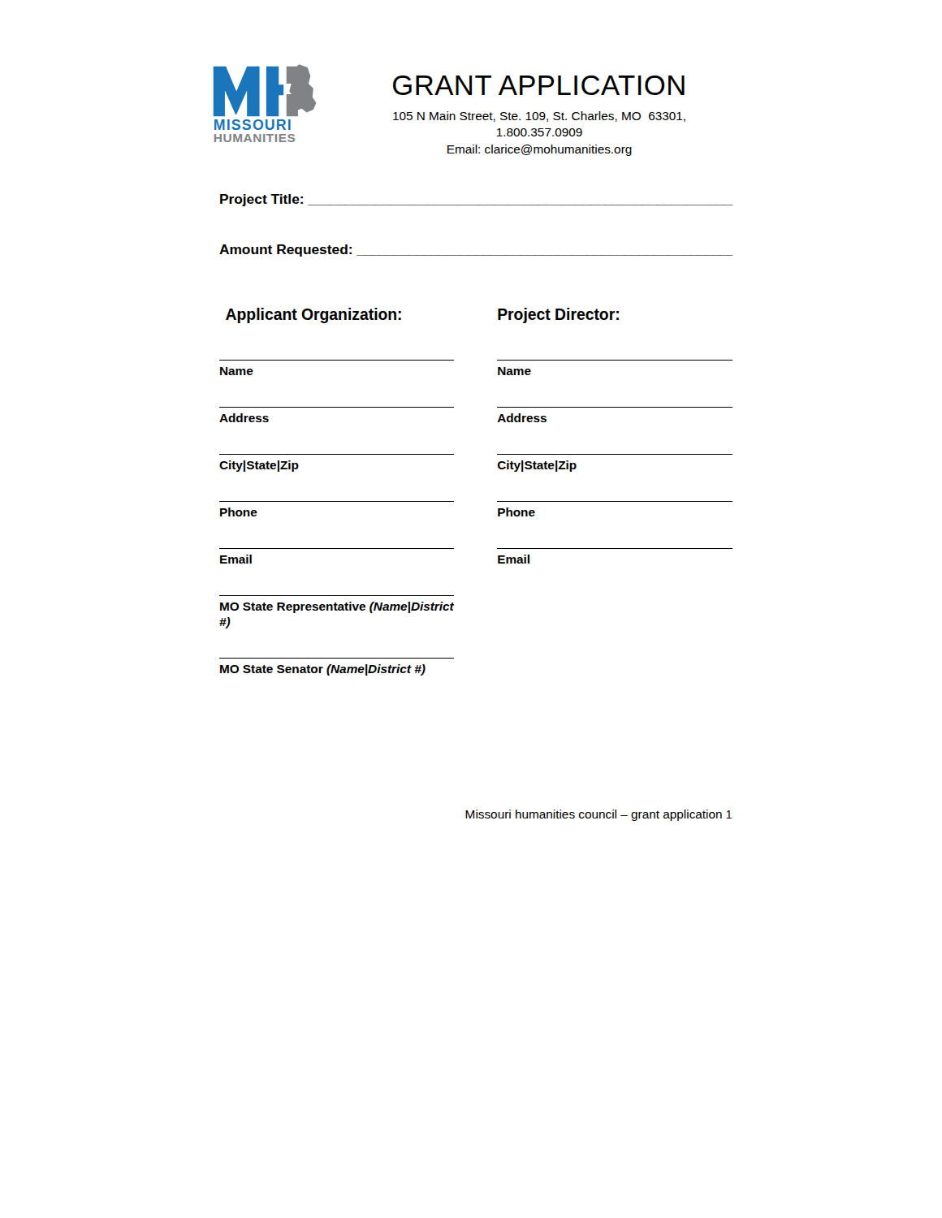Missouri Humanities MISSOURI HUMANITIES
GRANT APPLICATION
105 N Main Street, Ste. 109, St. Charles, MO 63301, 1.800.357.0909
Email: clarice@mohumanities.org
Project Title: _______________________________________________________________________
Amount Requested: _________________________________________________________________
Applicant Organization:
Name
Address
City|State|Zip
Phone
Email
MO State Representative (Name|District #)
MO State Senator (Name|District #)
Project Director:
Name
Address
City|State|Zip
Phone
Email
Missouri humanities council – grant application 1